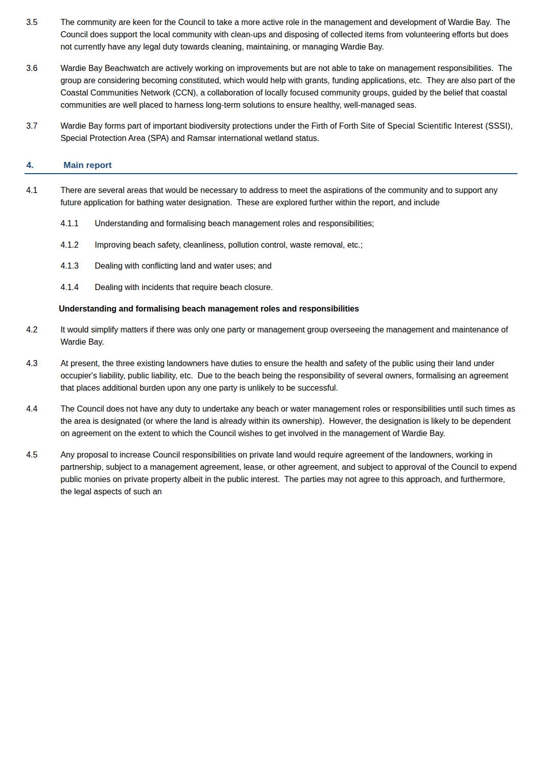3.5
The community are keen for the Council to take a more active role in the management and development of Wardie Bay. The Council does support the local community with clean-ups and disposing of collected items from volunteering efforts but does not currently have any legal duty towards cleaning, maintaining, or managing Wardie Bay.
3.6
Wardie Bay Beachwatch are actively working on improvements but are not able to take on management responsibilities. The group are considering becoming constituted, which would help with grants, funding applications, etc. They are also part of the Coastal Communities Network (CCN), a collaboration of locally focused community groups, guided by the belief that coastal communities are well placed to harness long-term solutions to ensure healthy, well-managed seas.
3.7
Wardie Bay forms part of important biodiversity protections under the Firth of Forth Site of Special Scientific Interest (SSSI), Special Protection Area (SPA) and Ramsar international wetland status.
4. Main report
4.1
There are several areas that would be necessary to address to meet the aspirations of the community and to support any future application for bathing water designation. These are explored further within the report, and include
4.1.1
Understanding and formalising beach management roles and responsibilities;
4.1.2
Improving beach safety, cleanliness, pollution control, waste removal, etc.;
4.1.3
Dealing with conflicting land and water uses; and
4.1.4
Dealing with incidents that require beach closure.
Understanding and formalising beach management roles and responsibilities
4.2
It would simplify matters if there was only one party or management group overseeing the management and maintenance of Wardie Bay.
4.3
At present, the three existing landowners have duties to ensure the health and safety of the public using their land under occupier's liability, public liability, etc. Due to the beach being the responsibility of several owners, formalising an agreement that places additional burden upon any one party is unlikely to be successful.
4.4
The Council does not have any duty to undertake any beach or water management roles or responsibilities until such times as the area is designated (or where the land is already within its ownership). However, the designation is likely to be dependent on agreement on the extent to which the Council wishes to get involved in the management of Wardie Bay.
4.5
Any proposal to increase Council responsibilities on private land would require agreement of the landowners, working in partnership, subject to a management agreement, lease, or other agreement, and subject to approval of the Council to expend public monies on private property albeit in the public interest. The parties may not agree to this approach, and furthermore, the legal aspects of such an